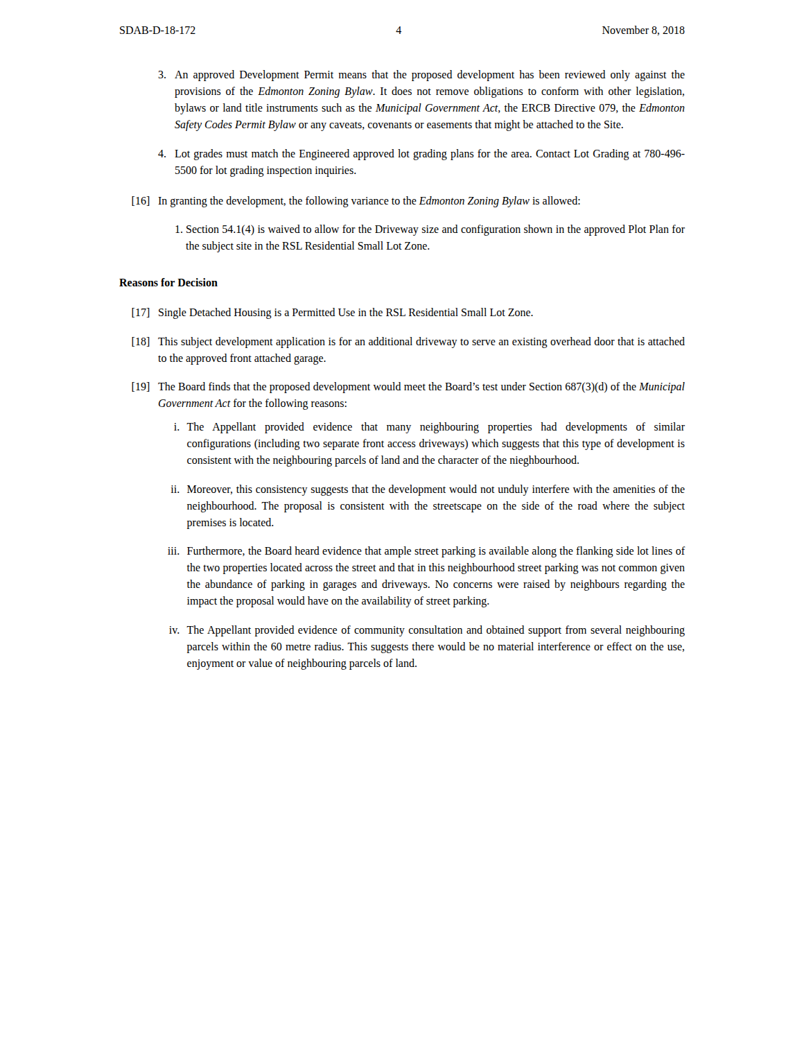SDAB-D-18-172
4
November 8, 2018
An approved Development Permit means that the proposed development has been reviewed only against the provisions of the Edmonton Zoning Bylaw. It does not remove obligations to conform with other legislation, bylaws or land title instruments such as the Municipal Government Act, the ERCB Directive 079, the Edmonton Safety Codes Permit Bylaw or any caveats, covenants or easements that might be attached to the Site.
Lot grades must match the Engineered approved lot grading plans for the area. Contact Lot Grading at 780-496-5500 for lot grading inspection inquiries.
[16]
In granting the development, the following variance to the Edmonton Zoning Bylaw is allowed:
Section 54.1(4) is waived to allow for the Driveway size and configuration shown in the approved Plot Plan for the subject site in the RSL Residential Small Lot Zone.
Reasons for Decision
[17]
Single Detached Housing is a Permitted Use in the RSL Residential Small Lot Zone.
[18]
This subject development application is for an additional driveway to serve an existing overhead door that is attached to the approved front attached garage.
[19]
The Board finds that the proposed development would meet the Board’s test under Section 687(3)(d) of the Municipal Government Act for the following reasons:
The Appellant provided evidence that many neighbouring properties had developments of similar configurations (including two separate front access driveways) which suggests that this type of development is consistent with the neighbouring parcels of land and the character of the nieghbourhood.
Moreover, this consistency suggests that the development would not unduly interfere with the amenities of the neighbourhood. The proposal is consistent with the streetscape on the side of the road where the subject premises is located.
Furthermore, the Board heard evidence that ample street parking is available along the flanking side lot lines of the two properties located across the street and that in this neighbourhood street parking was not common given the abundance of parking in garages and driveways. No concerns were raised by neighbours regarding the impact the proposal would have on the availability of street parking.
The Appellant provided evidence of community consultation and obtained support from several neighbouring parcels within the 60 metre radius. This suggests there would be no material interference or effect on the use, enjoyment or value of neighbouring parcels of land.